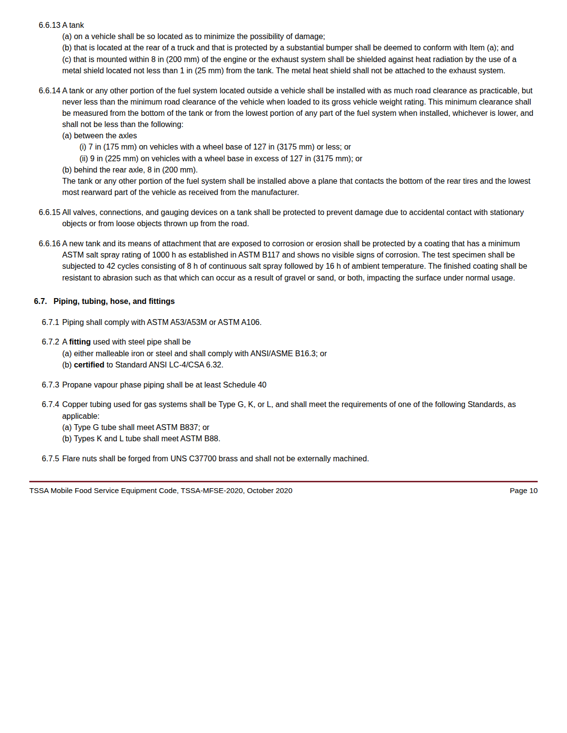6.6.13
A tank
(a) on a vehicle shall be so located as to minimize the possibility of damage;
(b) that is located at the rear of a truck and that is protected by a substantial bumper shall be deemed to conform with Item (a); and
(c) that is mounted within 8 in (200 mm) of the engine or the exhaust system shall be shielded against heat radiation by the use of a metal shield located not less than 1 in (25 mm) from the tank. The metal heat shield shall not be attached to the exhaust system.
6.6.14
A tank or any other portion of the fuel system located outside a vehicle shall be installed with as much road clearance as practicable, but never less than the minimum road clearance of the vehicle when loaded to its gross vehicle weight rating. This minimum clearance shall be measured from the bottom of the tank or from the lowest portion of any part of the fuel system when installed, whichever is lower, and shall not be less than the following:
(a) between the axles
(i) 7 in (175 mm) on vehicles with a wheel base of 127 in (3175 mm) or less; or
(ii) 9 in (225 mm) on vehicles with a wheel base in excess of 127 in (3175 mm); or
(b) behind the rear axle, 8 in (200 mm).
The tank or any other portion of the fuel system shall be installed above a plane that contacts the bottom of the rear tires and the lowest most rearward part of the vehicle as received from the manufacturer.
6.6.15
All valves, connections, and gauging devices on a tank shall be protected to prevent damage due to accidental contact with stationary objects or from loose objects thrown up from the road.
6.6.16
A new tank and its means of attachment that are exposed to corrosion or erosion shall be protected by a coating that has a minimum ASTM salt spray rating of 1000 h as established in ASTM B117 and shows no visible signs of corrosion. The test specimen shall be subjected to 42 cycles consisting of 8 h of continuous salt spray followed by 16 h of ambient temperature. The finished coating shall be resistant to abrasion such as that which can occur as a result of gravel or sand, or both, impacting the surface under normal usage.
6.7. Piping, tubing, hose, and fittings
6.7.1
Piping shall comply with ASTM A53/A53M or ASTM A106.
6.7.2
A fitting used with steel pipe shall be
(a) either malleable iron or steel and shall comply with ANSI/ASME B16.3; or
(b) certified to Standard ANSI LC-4/CSA 6.32.
6.7.3
Propane vapour phase piping shall be at least Schedule 40
6.7.4
Copper tubing used for gas systems shall be Type G, K, or L, and shall meet the requirements of one of the following Standards, as applicable:
(a) Type G tube shall meet ASTM B837; or
(b) Types K and L tube shall meet ASTM B88.
6.7.5
Flare nuts shall be forged from UNS C37700 brass and shall not be externally machined.
TSSA Mobile Food Service Equipment Code, TSSA-MFSE-2020, October 2020 Page 10